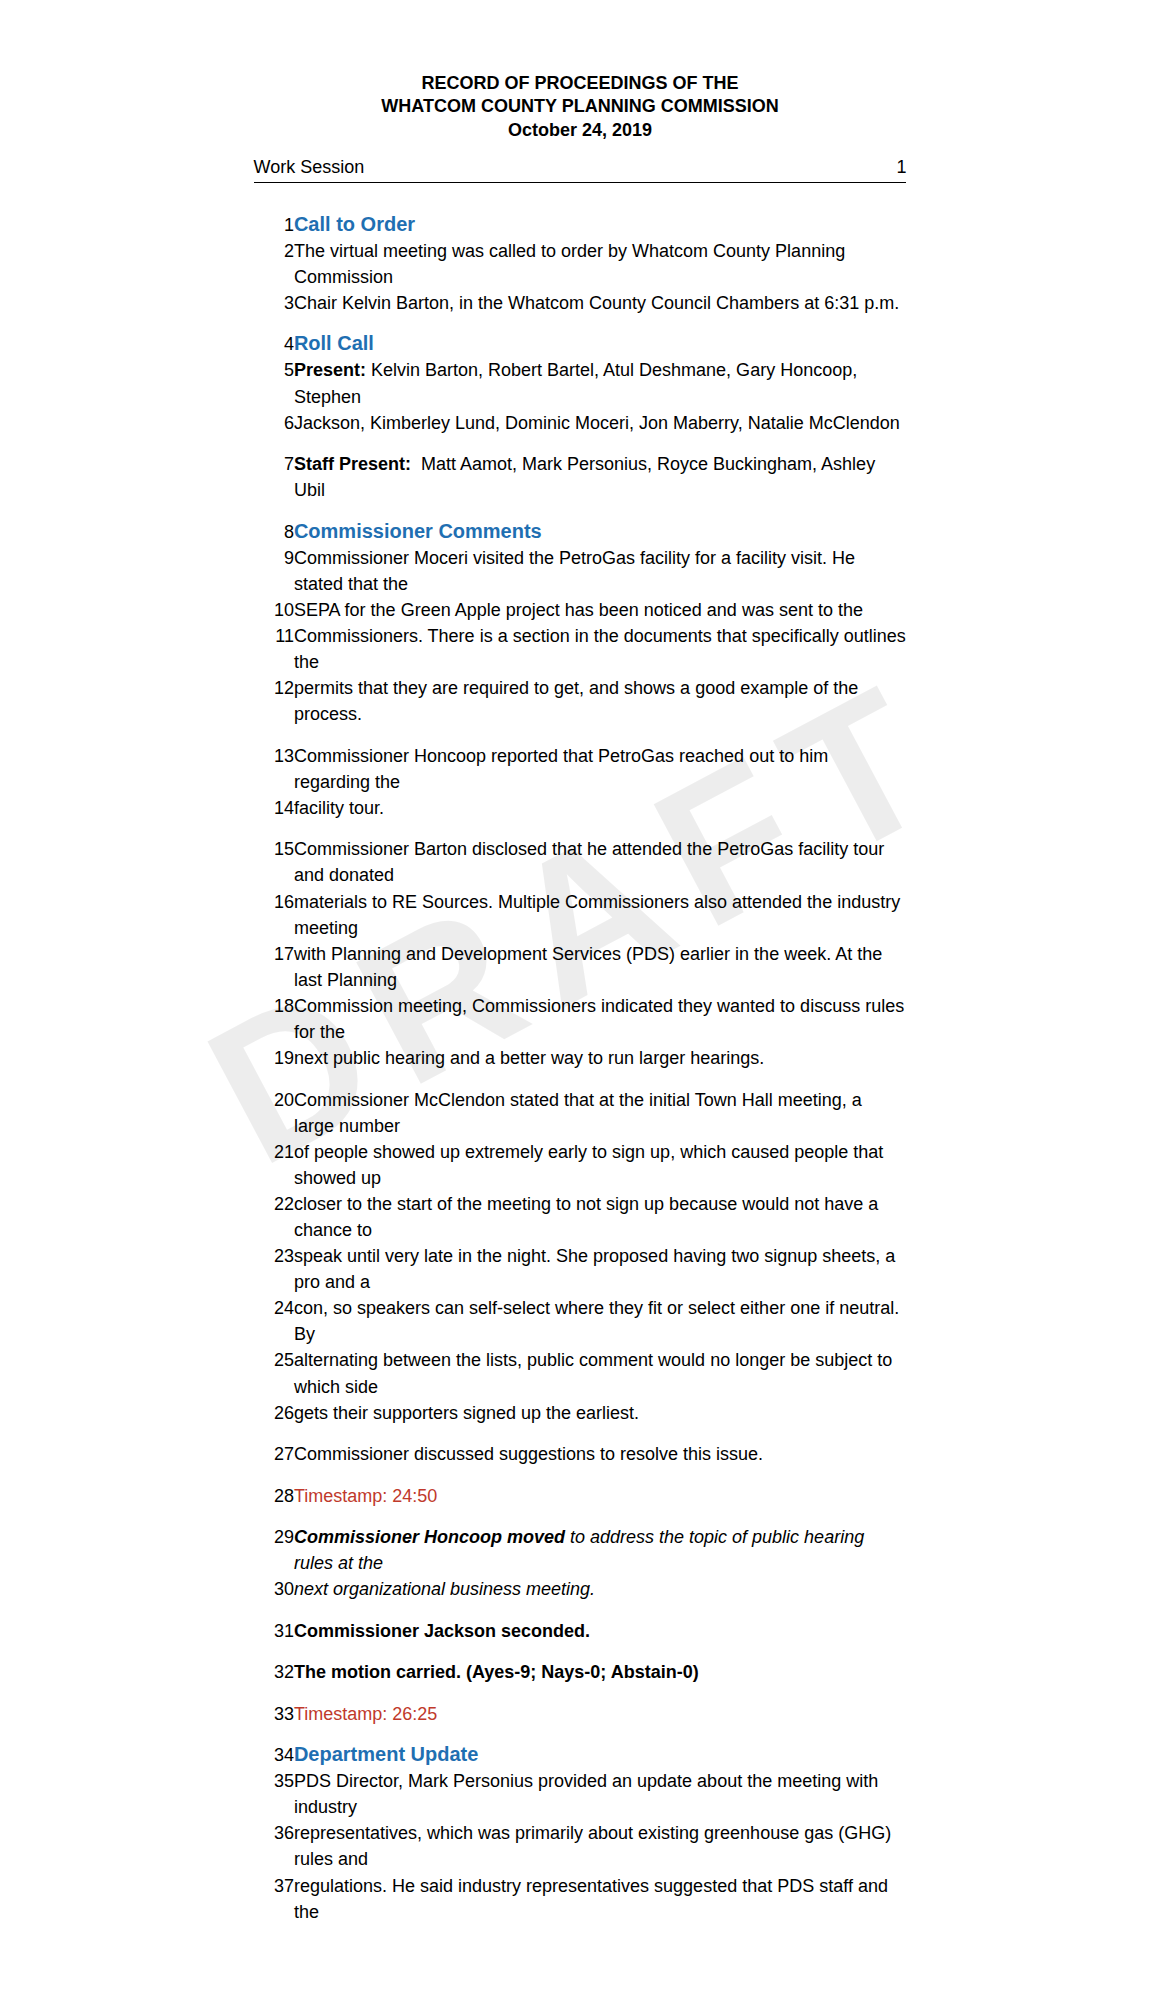DRAFT
RECORD OF PROCEEDINGS OF THE
WHATCOM COUNTY PLANNING COMMISSION
October 24, 2019
Work Session 1
| 1 | Call to Order |
| 2 | The virtual meeting was called to order by Whatcom County Planning Commission |
| 3 | Chair Kelvin Barton, in the Whatcom County Council Chambers at 6:31 p.m. |
| 4 | Roll Call |
| 5 | Present: Kelvin Barton, Robert Bartel, Atul Deshmane, Gary Honcoop, Stephen |
| 6 | Jackson, Kimberley Lund, Dominic Moceri, Jon Maberry, Natalie McClendon |
| 7 | Staff Present: Matt Aamot, Mark Personius, Royce Buckingham, Ashley Ubil |
| 8 | Commissioner Comments |
| 9 | Commissioner Moceri visited the PetroGas facility for a facility visit. He stated that the |
| 10 | SEPA for the Green Apple project has been noticed and was sent to the |
| 11 | Commissioners. There is a section in the documents that specifically outlines the |
| 12 | permits that they are required to get, and shows a good example of the process. |
| 13 | Commissioner Honcoop reported that PetroGas reached out to him regarding the |
| 14 | facility tour. |
| 15 | Commissioner Barton disclosed that he attended the PetroGas facility tour and donated |
| 16 | materials to RE Sources. Multiple Commissioners also attended the industry meeting |
| 17 | with Planning and Development Services (PDS) earlier in the week. At the last Planning |
| 18 | Commission meeting, Commissioners indicated they wanted to discuss rules for the |
| 19 | next public hearing and a better way to run larger hearings. |
| 20 | Commissioner McClendon stated that at the initial Town Hall meeting, a large number |
| 21 | of people showed up extremely early to sign up, which caused people that showed up |
| 22 | closer to the start of the meeting to not sign up because would not have a chance to |
| 23 | speak until very late in the night. She proposed having two signup sheets, a pro and a |
| 24 | con, so speakers can self-select where they fit or select either one if neutral. By |
| 25 | alternating between the lists, public comment would no longer be subject to which side |
| 26 | gets their supporters signed up the earliest. |
| 27 | Commissioner discussed suggestions to resolve this issue. |
| 28 | Timestamp: 24:50 |
| 29 | Commissioner Honcoop moved to address the topic of public hearing rules at the |
| 30 | next organizational business meeting. |
| 31 | Commissioner Jackson seconded. |
| 32 | The motion carried. (Ayes-9; Nays-0; Abstain-0) |
| 33 | Timestamp: 26:25 |
| 34 | Department Update |
| 35 | PDS Director, Mark Personius provided an update about the meeting with industry |
| 36 | representatives, which was primarily about existing greenhouse gas (GHG) rules and |
| 37 | regulations. He said industry representatives suggested that PDS staff and the |